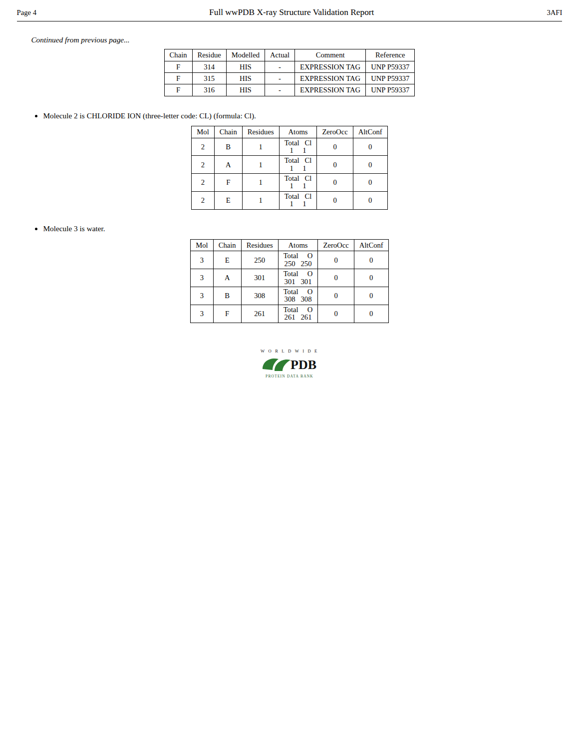Page 4
Full wwPDB X-ray Structure Validation Report
3AFI
Continued from previous page...
| Chain | Residue | Modelled | Actual | Comment | Reference |
| --- | --- | --- | --- | --- | --- |
| F | 314 | HIS | - | EXPRESSION TAG | UNP P59337 |
| F | 315 | HIS | - | EXPRESSION TAG | UNP P59337 |
| F | 316 | HIS | - | EXPRESSION TAG | UNP P59337 |
Molecule 2 is CHLORIDE ION (three-letter code: CL) (formula: Cl).
| Mol | Chain | Residues | Atoms | ZeroOcc | AltConf |
| --- | --- | --- | --- | --- | --- |
| 2 | B | 1 | Total Cl 1 1 | 0 | 0 |
| 2 | A | 1 | Total Cl 1 1 | 0 | 0 |
| 2 | F | 1 | Total Cl 1 1 | 0 | 0 |
| 2 | E | 1 | Total Cl 1 1 | 0 | 0 |
Molecule 3 is water.
| Mol | Chain | Residues | Atoms | ZeroOcc | AltConf |
| --- | --- | --- | --- | --- | --- |
| 3 | E | 250 | Total O 250 250 | 0 | 0 |
| 3 | A | 301 | Total O 301 301 | 0 | 0 |
| 3 | B | 308 | Total O 308 308 | 0 | 0 |
| 3 | F | 261 | Total O 261 261 | 0 | 0 |
W O R L D W I D E
PDB
PROTEIN DATA BANK